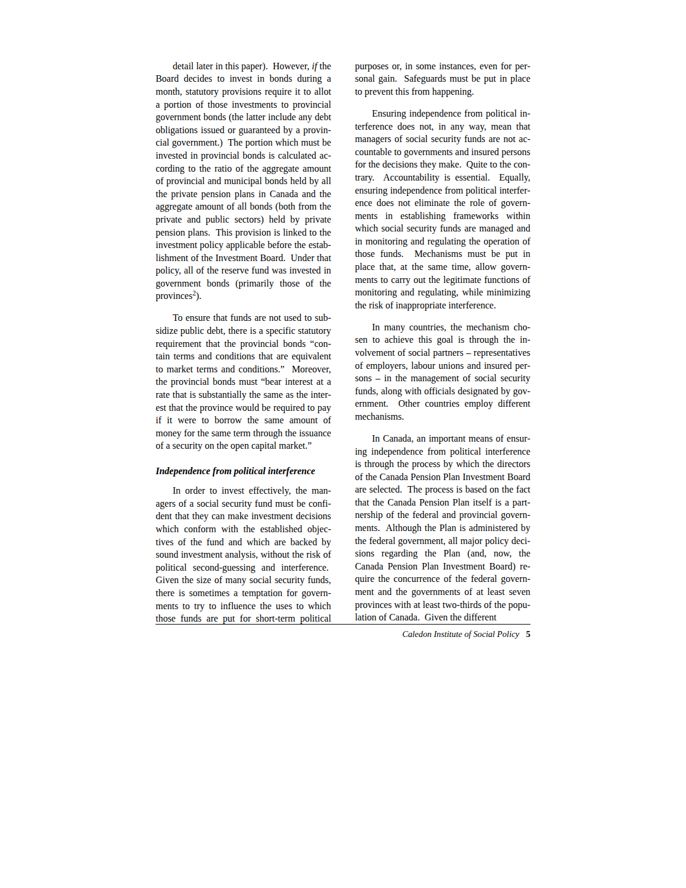detail later in this paper). However, if the Board decides to invest in bonds during a month, statutory provisions require it to allot a portion of those investments to provincial government bonds (the latter include any debt obligations issued or guaranteed by a provincial government.) The portion which must be invested in provincial bonds is calculated according to the ratio of the aggregate amount of provincial and municipal bonds held by all the private pension plans in Canada and the aggregate amount of all bonds (both from the private and public sectors) held by private pension plans. This provision is linked to the investment policy applicable before the establishment of the Investment Board. Under that policy, all of the reserve fund was invested in government bonds (primarily those of the provinces2).
To ensure that funds are not used to subsidize public debt, there is a specific statutory requirement that the provincial bonds “contain terms and conditions that are equivalent to market terms and conditions.” Moreover, the provincial bonds must “bear interest at a rate that is substantially the same as the interest that the province would be required to pay if it were to borrow the same amount of money for the same term through the issuance of a security on the open capital market.”
Independence from political interference
In order to invest effectively, the managers of a social security fund must be confident that they can make investment decisions which conform with the established objectives of the fund and which are backed by sound investment analysis, without the risk of political second-guessing and interference. Given the size of many social security funds, there is sometimes a temptation for governments to try to influence the uses to which those funds are put for short-term political purposes or, in some instances, even for personal gain. Safeguards must be put in place to prevent this from happening.
Ensuring independence from political interference does not, in any way, mean that managers of social security funds are not accountable to governments and insured persons for the decisions they make. Quite to the contrary. Accountability is essential. Equally, ensuring independence from political interference does not eliminate the role of governments in establishing frameworks within which social security funds are managed and in monitoring and regulating the operation of those funds. Mechanisms must be put in place that, at the same time, allow governments to carry out the legitimate functions of monitoring and regulating, while minimizing the risk of inappropriate interference.
In many countries, the mechanism chosen to achieve this goal is through the involvement of social partners – representatives of employers, labour unions and insured persons – in the management of social security funds, along with officials designated by government. Other countries employ different mechanisms.
In Canada, an important means of ensuring independence from political interference is through the process by which the directors of the Canada Pension Plan Investment Board are selected. The process is based on the fact that the Canada Pension Plan itself is a partnership of the federal and provincial governments. Although the Plan is administered by the federal government, all major policy decisions regarding the Plan (and, now, the Canada Pension Plan Investment Board) require the concurrence of the federal government and the governments of at least seven provinces with at least two-thirds of the population of Canada. Given the different
Caledon Institute of Social Policy 5